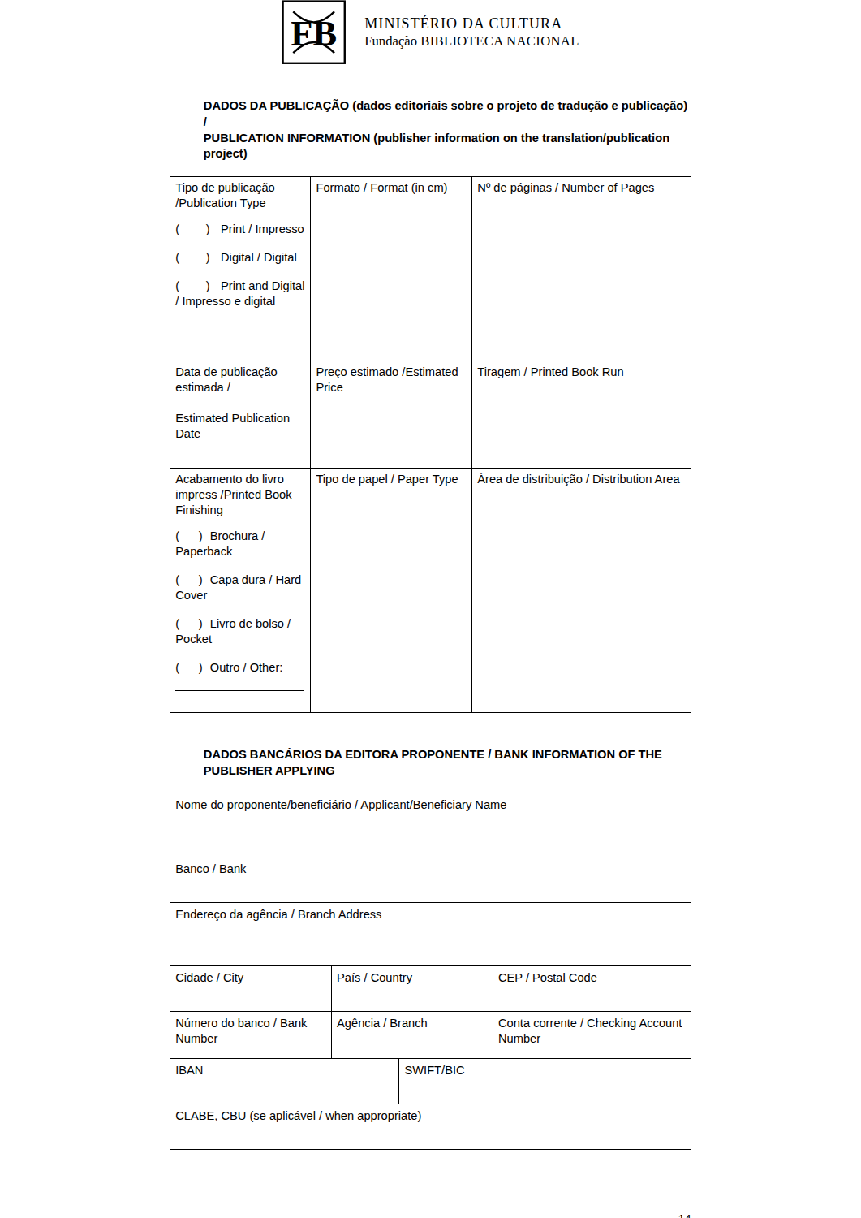FB
MINISTÉRIO DA CULTURA
Fundação BIBLIOTECA NACIONAL
DADOS DA PUBLICAÇÃO (dados editoriais sobre o projeto de tradução e publicação) /
PUBLICATION INFORMATION (publisher information on the translation/publication project)
| Tipo de publicação /Publication Type ( ) Print / Impresso ( ) Digital / Digital ( ) Print and Digital / Impresso e digital | Formato / Format (in cm) | Nº de páginas / Number of Pages |
| Data de publicação estimada / Estimated Publication Date | Preço estimado /Estimated Price | Tiragem / Printed Book Run |
| Acabamento do livro impress /Printed Book Finishing ( ) Brochura / Paperback ( ) Capa dura / Hard Cover ( ) Livro de bolso / Pocket ( ) Outro / Other: | Tipo de papel / Paper Type | Área de distribuição / Distribution Area |
DADOS BANCÁRIOS DA EDITORA PROPONENTE / BANK INFORMATION OF THE
PUBLISHER APPLYING
| Nome do proponente/beneficiário / Applicant/Beneficiary Name |
| Banco / Bank |
| Endereço da agência / Branch Address |
| Cidade / City | País / Country | CEP / Postal Code |
| Número do banco / Bank Number | Agência / Branch | Conta corrente / Checking Account Number |
| IBAN | SWIFT/BIC |
| CLABE, CBU (se aplicável / when appropriate) |
14